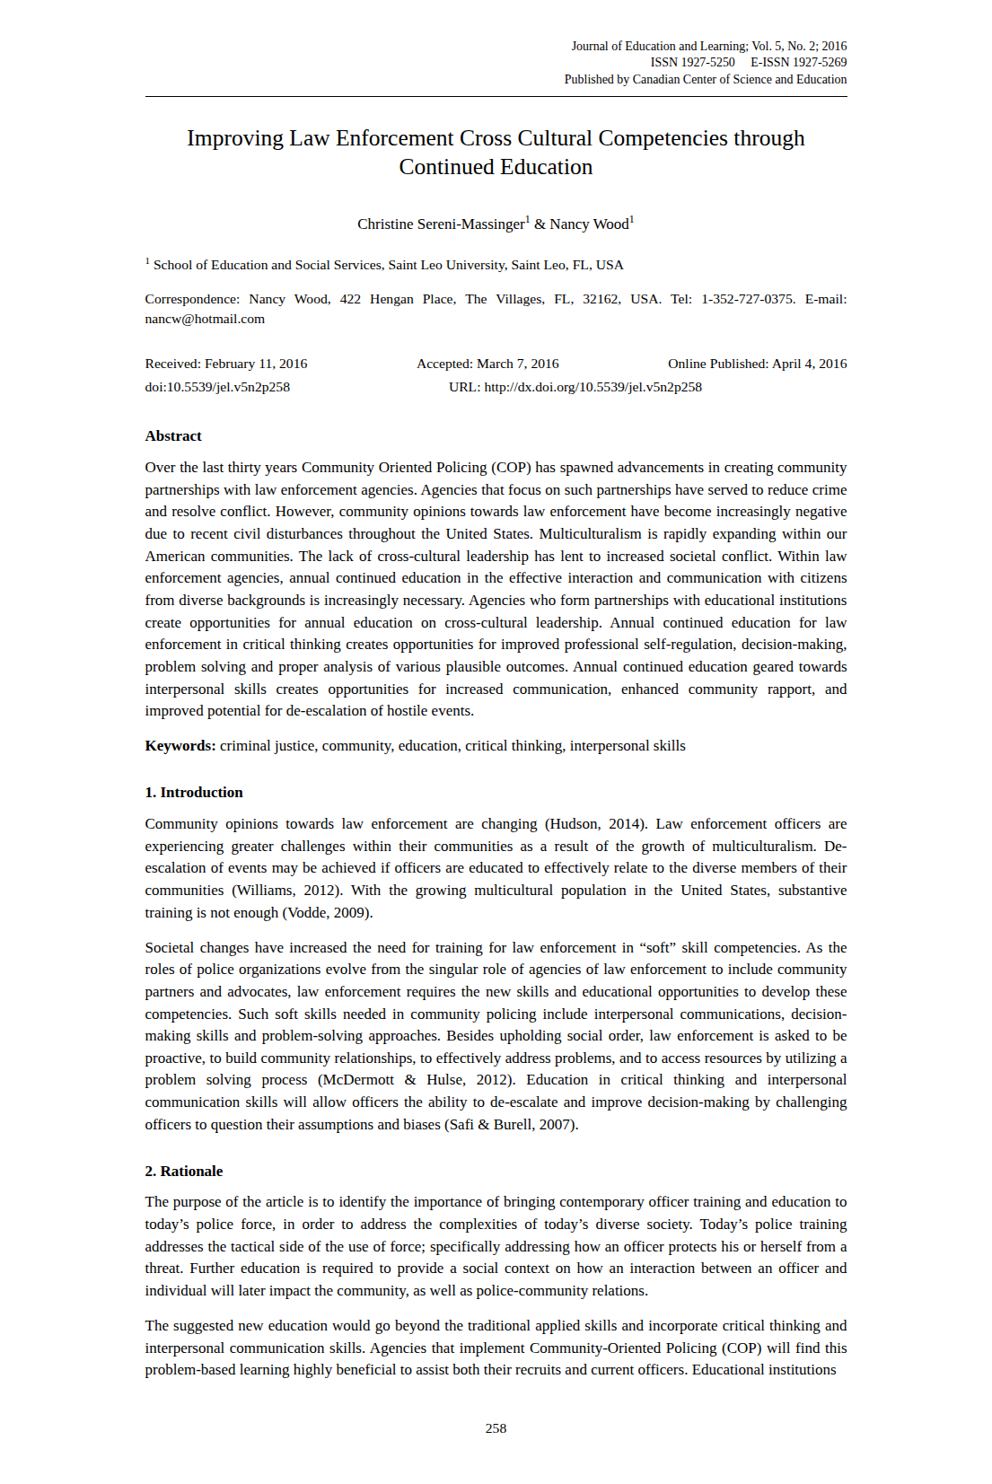Journal of Education and Learning; Vol. 5, No. 2; 2016
ISSN 1927-5250 E-ISSN 1927-5269
Published by Canadian Center of Science and Education
Improving Law Enforcement Cross Cultural Competencies through Continued Education
Christine Sereni-Massinger1 & Nancy Wood1
1 School of Education and Social Services, Saint Leo University, Saint Leo, FL, USA
Correspondence: Nancy Wood, 422 Hengan Place, The Villages, FL, 32162, USA. Tel: 1-352-727-0375. E-mail: nancw@hotmail.com
Received: February 11, 2016 Accepted: March 7, 2016 Online Published: April 4, 2016
doi:10.5539/jel.v5n2p258 URL: http://dx.doi.org/10.5539/jel.v5n2p258
Abstract
Over the last thirty years Community Oriented Policing (COP) has spawned advancements in creating community partnerships with law enforcement agencies. Agencies that focus on such partnerships have served to reduce crime and resolve conflict. However, community opinions towards law enforcement have become increasingly negative due to recent civil disturbances throughout the United States. Multiculturalism is rapidly expanding within our American communities. The lack of cross-cultural leadership has lent to increased societal conflict. Within law enforcement agencies, annual continued education in the effective interaction and communication with citizens from diverse backgrounds is increasingly necessary. Agencies who form partnerships with educational institutions create opportunities for annual education on cross-cultural leadership. Annual continued education for law enforcement in critical thinking creates opportunities for improved professional self-regulation, decision-making, problem solving and proper analysis of various plausible outcomes. Annual continued education geared towards interpersonal skills creates opportunities for increased communication, enhanced community rapport, and improved potential for de-escalation of hostile events.
Keywords: criminal justice, community, education, critical thinking, interpersonal skills
1. Introduction
Community opinions towards law enforcement are changing (Hudson, 2014). Law enforcement officers are experiencing greater challenges within their communities as a result of the growth of multiculturalism. De-escalation of events may be achieved if officers are educated to effectively relate to the diverse members of their communities (Williams, 2012). With the growing multicultural population in the United States, substantive training is not enough (Vodde, 2009).
Societal changes have increased the need for training for law enforcement in “soft” skill competencies. As the roles of police organizations evolve from the singular role of agencies of law enforcement to include community partners and advocates, law enforcement requires the new skills and educational opportunities to develop these competencies. Such soft skills needed in community policing include interpersonal communications, decision-making skills and problem-solving approaches. Besides upholding social order, law enforcement is asked to be proactive, to build community relationships, to effectively address problems, and to access resources by utilizing a problem solving process (McDermott & Hulse, 2012). Education in critical thinking and interpersonal communication skills will allow officers the ability to de-escalate and improve decision-making by challenging officers to question their assumptions and biases (Safi & Burell, 2007).
2. Rationale
The purpose of the article is to identify the importance of bringing contemporary officer training and education to today’s police force, in order to address the complexities of today’s diverse society. Today’s police training addresses the tactical side of the use of force; specifically addressing how an officer protects his or herself from a threat. Further education is required to provide a social context on how an interaction between an officer and individual will later impact the community, as well as police-community relations.
The suggested new education would go beyond the traditional applied skills and incorporate critical thinking and interpersonal communication skills. Agencies that implement Community-Oriented Policing (COP) will find this problem-based learning highly beneficial to assist both their recruits and current officers. Educational institutions
258